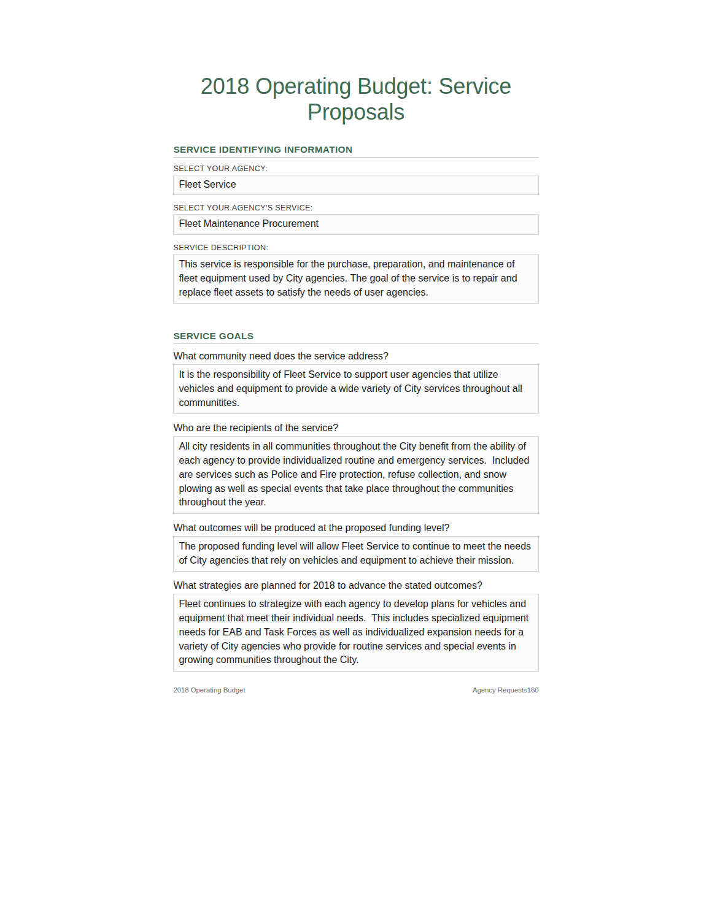2018 Operating Budget: Service Proposals
SERVICE IDENTIFYING INFORMATION
SELECT YOUR AGENCY:
Fleet Service
SELECT YOUR AGENCY'S SERVICE:
Fleet Maintenance Procurement
SERVICE DESCRIPTION:
This service is responsible for the purchase, preparation, and maintenance of fleet equipment used by City agencies. The goal of the service is to repair and replace fleet assets to satisfy the needs of user agencies.
SERVICE GOALS
What community need does the service address?
It is the responsibility of Fleet Service to support user agencies that utilize vehicles and equipment to provide a wide variety of City services throughout all communitites.
Who are the recipients of the service?
All city residents in all communities throughout the City benefit from the ability of each agency to provide individualized routine and emergency services. Included are services such as Police and Fire protection, refuse collection, and snow plowing as well as special events that take place throughout the communities throughout the year.
What outcomes will be produced at the proposed funding level?
The proposed funding level will allow Fleet Service to continue to meet the needs of City agencies that rely on vehicles and equipment to achieve their mission.
What strategies are planned for 2018 to advance the stated outcomes?
Fleet continues to strategize with each agency to develop plans for vehicles and equipment that meet their individual needs. This includes specialized equipment needs for EAB and Task Forces as well as individualized expansion needs for a variety of City agencies who provide for routine services and special events in growing communities throughout the City.
2018 Operating Budget Agency Requests 160